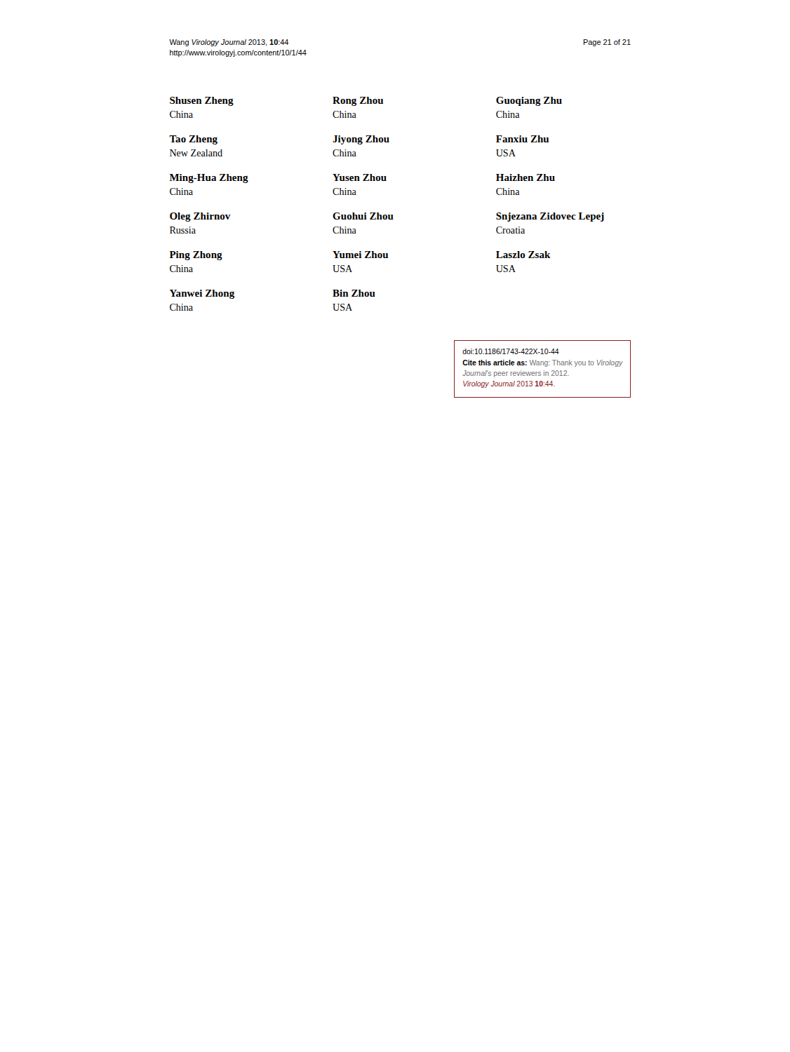Wang Virology Journal 2013, 10:44
http://www.virologyj.com/content/10/1/44
Page 21 of 21
Shusen Zheng
China
Tao Zheng
New Zealand
Ming-Hua Zheng
China
Oleg Zhirnov
Russia
Ping Zhong
China
Yanwei Zhong
China
Rong Zhou
China
Jiyong Zhou
China
Yusen Zhou
China
Guohui Zhou
China
Yumei Zhou
USA
Bin Zhou
USA
Guoqiang Zhu
China
Fanxiu Zhu
USA
Haizhen Zhu
China
Snjezana Zidovec Lepej
Croatia
Laszlo Zsak
USA
doi:10.1186/1743-422X-10-44
Cite this article as: Wang: Thank you to Virology Journal's peer reviewers in 2012.
Virology Journal 2013 10:44.